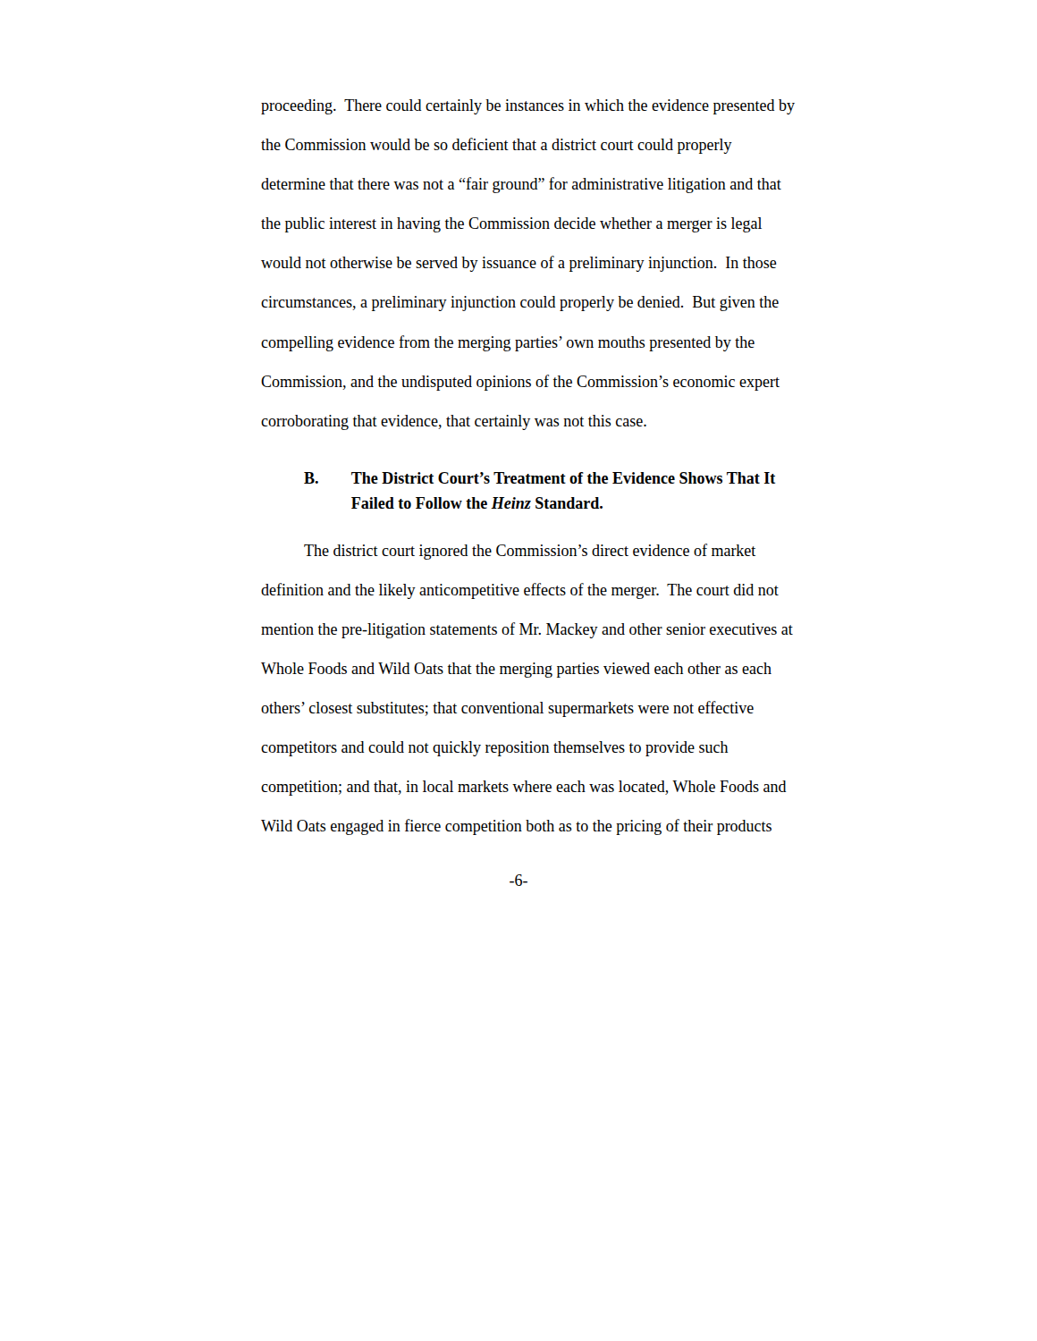proceeding. There could certainly be instances in which the evidence presented by the Commission would be so deficient that a district court could properly determine that there was not a “fair ground” for administrative litigation and that the public interest in having the Commission decide whether a merger is legal would not otherwise be served by issuance of a preliminary injunction. In those circumstances, a preliminary injunction could properly be denied. But given the compelling evidence from the merging parties’ own mouths presented by the Commission, and the undisputed opinions of the Commission’s economic expert corroborating that evidence, that certainly was not this case.
B. The District Court’s Treatment of the Evidence Shows That It Failed to Follow the Heinz Standard.
The district court ignored the Commission’s direct evidence of market definition and the likely anticompetitive effects of the merger. The court did not mention the pre-litigation statements of Mr. Mackey and other senior executives at Whole Foods and Wild Oats that the merging parties viewed each other as each others’ closest substitutes; that conventional supermarkets were not effective competitors and could not quickly reposition themselves to provide such competition; and that, in local markets where each was located, Whole Foods and Wild Oats engaged in fierce competition both as to the pricing of their products
-6-